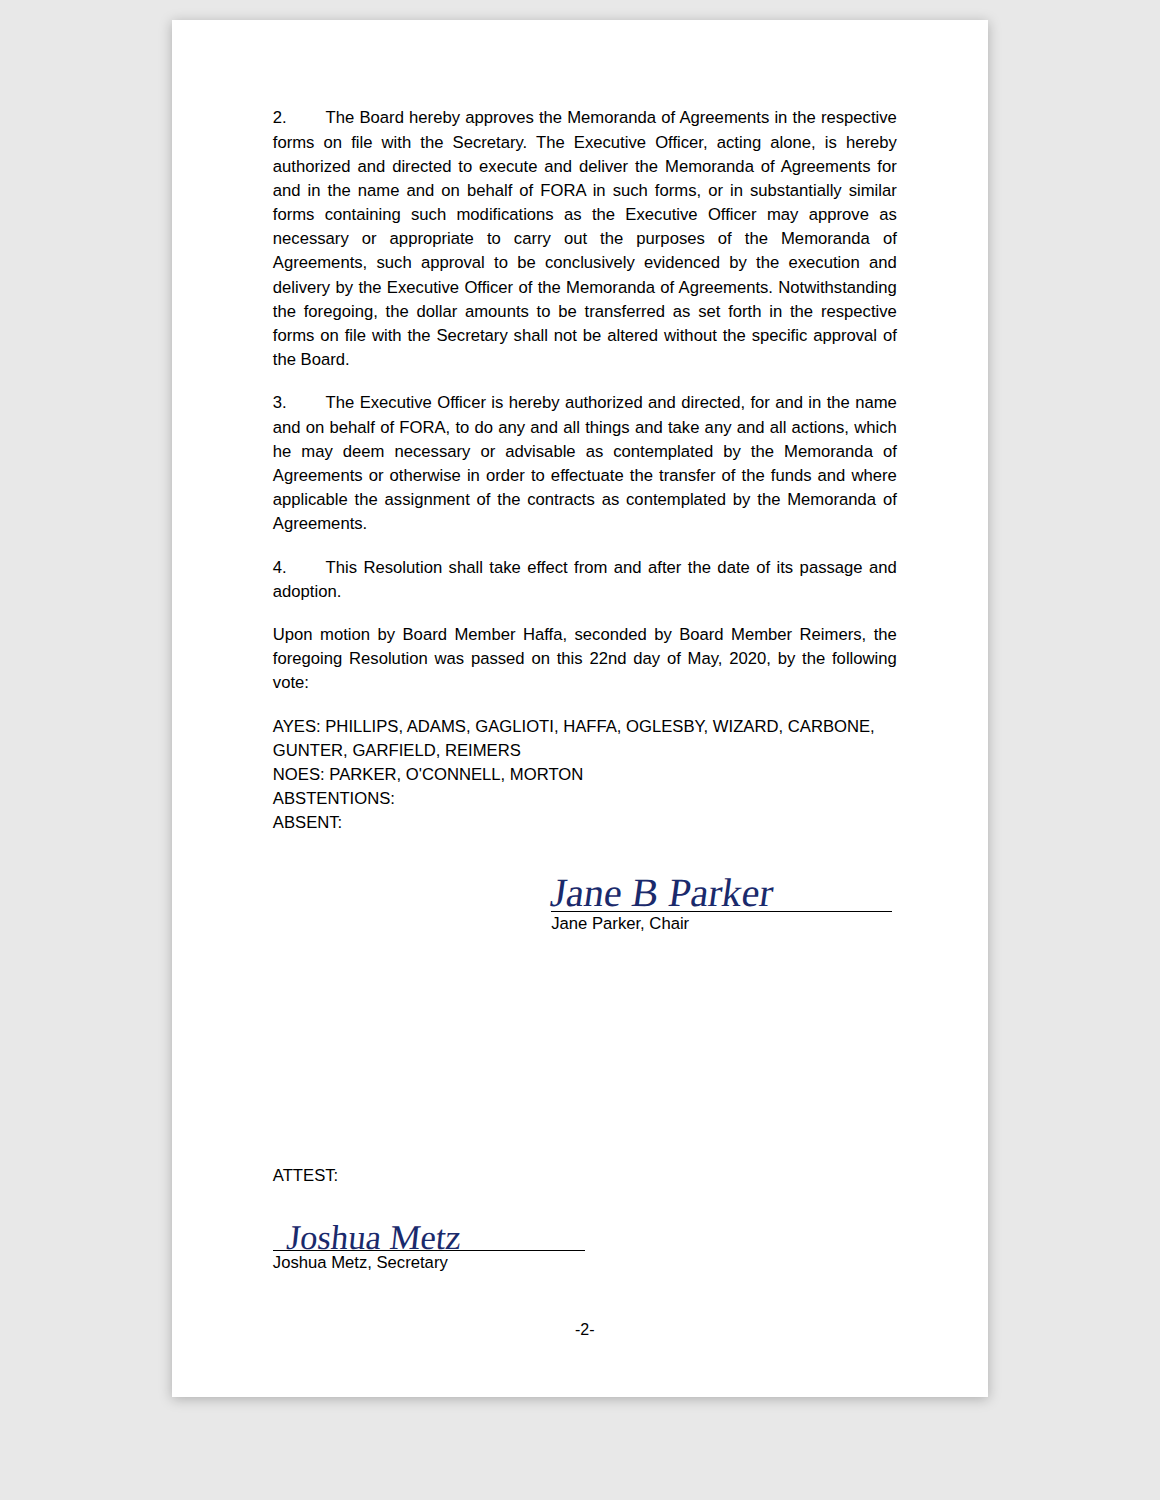2. The Board hereby approves the Memoranda of Agreements in the respective forms on file with the Secretary. The Executive Officer, acting alone, is hereby authorized and directed to execute and deliver the Memoranda of Agreements for and in the name and on behalf of FORA in such forms, or in substantially similar forms containing such modifications as the Executive Officer may approve as necessary or appropriate to carry out the purposes of the Memoranda of Agreements, such approval to be conclusively evidenced by the execution and delivery by the Executive Officer of the Memoranda of Agreements. Notwithstanding the foregoing, the dollar amounts to be transferred as set forth in the respective forms on file with the Secretary shall not be altered without the specific approval of the Board.
3. The Executive Officer is hereby authorized and directed, for and in the name and on behalf of FORA, to do any and all things and take any and all actions, which he may deem necessary or advisable as contemplated by the Memoranda of Agreements or otherwise in order to effectuate the transfer of the funds and where applicable the assignment of the contracts as contemplated by the Memoranda of Agreements.
4. This Resolution shall take effect from and after the date of its passage and adoption.
Upon motion by Board Member Haffa, seconded by Board Member Reimers, the foregoing Resolution was passed on this 22nd day of May, 2020, by the following vote:
AYES: PHILLIPS, ADAMS, GAGLIOTI, HAFFA, OGLESBY, WIZARD, CARBONE, GUNTER, GARFIELD, REIMERS
NOES: PARKER, O'CONNELL, MORTON
ABSTENTIONS:
ABSENT:
Jane B Parker
Jane Parker, Chair
ATTEST:
Joshua Metz
Joshua Metz, Secretary
-2-